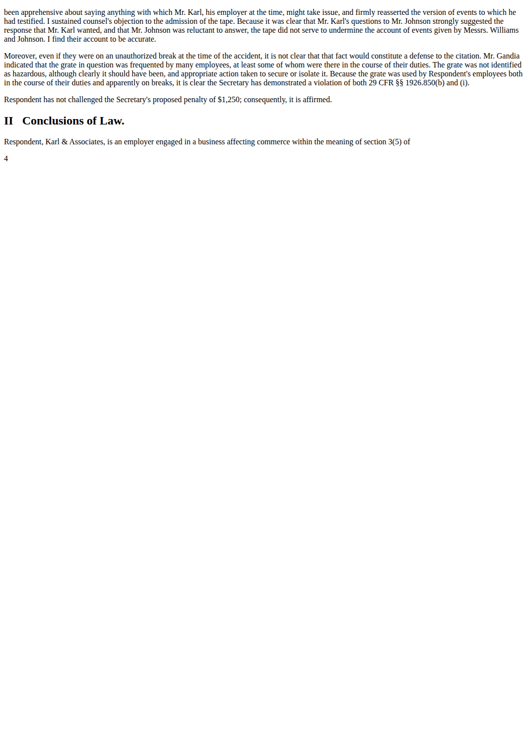been apprehensive about saying anything with which Mr. Karl, his employer at the time, might take issue, and firmly reasserted the version of events to which he had testified. I sustained counsel's objection to the admission of the tape. Because it was clear that Mr. Karl's questions to Mr. Johnson strongly suggested the response that Mr. Karl wanted, and that Mr. Johnson was reluctant to answer, the tape did not serve to undermine the account of events given by Messrs. Williams and Johnson. I find their account to be accurate.
Moreover, even if they were on an unauthorized break at the time of the accident, it is not clear that that fact would constitute a defense to the citation. Mr. Gandia indicated that the grate in question was frequented by many employees, at least some of whom were there in the course of their duties. The grate was not identified as hazardous, although clearly it should have been, and appropriate action taken to secure or isolate it. Because the grate was used by Respondent's employees both in the course of their duties and apparently on breaks, it is clear the Secretary has demonstrated a violation of both 29 CFR §§ 1926.850(b) and (i).
Respondent has not challenged the Secretary's proposed penalty of $1,250; consequently, it is affirmed.
II Conclusions of Law.
Respondent, Karl & Associates, is an employer engaged in a business affecting commerce within the meaning of section 3(5) of
4